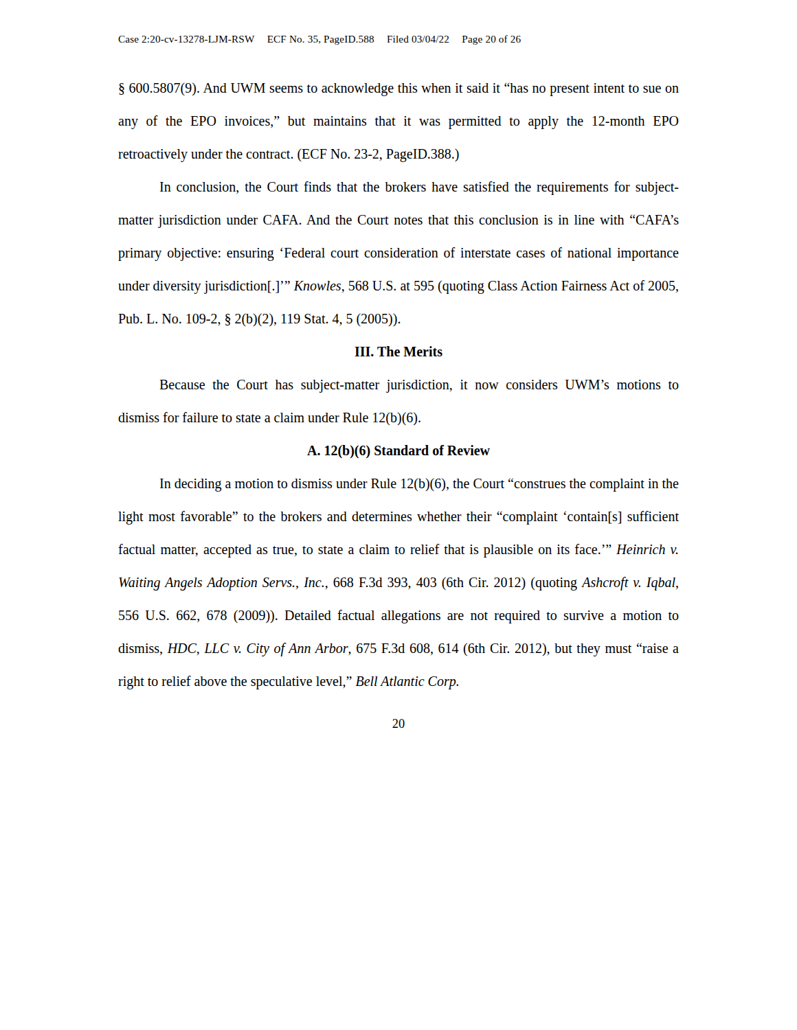Case 2:20-cv-13278-LJM-RSW ECF No. 35, PageID.588 Filed 03/04/22 Page 20 of 26
§ 600.5807(9). And UWM seems to acknowledge this when it said it “has no present intent to sue on any of the EPO invoices,” but maintains that it was permitted to apply the 12-month EPO retroactively under the contract. (ECF No. 23-2, PageID.388.)
In conclusion, the Court finds that the brokers have satisfied the requirements for subject-matter jurisdiction under CAFA. And the Court notes that this conclusion is in line with “CAFA’s primary objective: ensuring ‘Federal court consideration of interstate cases of national importance under diversity jurisdiction[.]’” Knowles, 568 U.S. at 595 (quoting Class Action Fairness Act of 2005, Pub. L. No. 109-2, § 2(b)(2), 119 Stat. 4, 5 (2005)).
III. The Merits
Because the Court has subject-matter jurisdiction, it now considers UWM’s motions to dismiss for failure to state a claim under Rule 12(b)(6).
A. 12(b)(6) Standard of Review
In deciding a motion to dismiss under Rule 12(b)(6), the Court “construes the complaint in the light most favorable” to the brokers and determines whether their “complaint ‘contain[s] sufficient factual matter, accepted as true, to state a claim to relief that is plausible on its face.’” Heinrich v. Waiting Angels Adoption Servs., Inc., 668 F.3d 393, 403 (6th Cir. 2012) (quoting Ashcroft v. Iqbal, 556 U.S. 662, 678 (2009)). Detailed factual allegations are not required to survive a motion to dismiss, HDC, LLC v. City of Ann Arbor, 675 F.3d 608, 614 (6th Cir. 2012), but they must “raise a right to relief above the speculative level,” Bell Atlantic Corp.
20